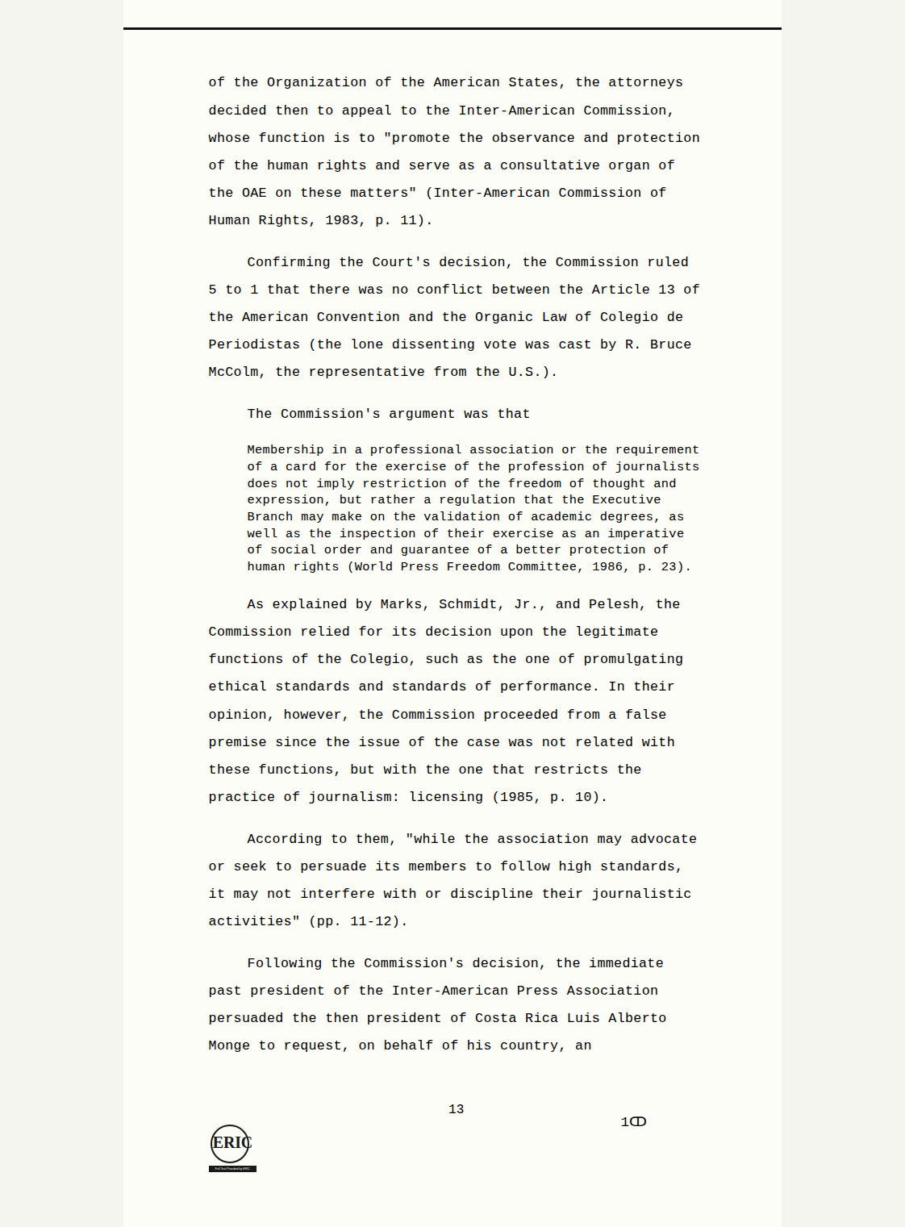of the Organization of the American States, the attorneys decided then to appeal to the Inter-American Commission, whose function is to "promote the observance and protection of the human rights and serve as a consultative organ of the OAE on these matters" (Inter-American Commission of Human Rights, 1983, p. 11).
Confirming the Court's decision, the Commission ruled 5 to 1 that there was no conflict between the Article 13 of the American Convention and the Organic Law of Colegio de Periodistas (the lone dissenting vote was cast by R. Bruce McColm, the representative from the U.S.).
The Commission's argument was that
Membership in a professional association or the requirement of a card for the exercise of the profession of journalists does not imply restriction of the freedom of thought and expression, but rather a regulation that the Executive Branch may make on the validation of academic degrees, as well as the inspection of their exercise as an imperative of social order and guarantee of a better protection of human rights (World Press Freedom Committee, 1986, p. 23).
As explained by Marks, Schmidt, Jr., and Pelesh, the Commission relied for its decision upon the legitimate functions of the Colegio, such as the one of promulgating ethical standards and standards of performance. In their opinion, however, the Commission proceeded from a false premise since the issue of the case was not related with these functions, but with the one that restricts the practice of journalism: licensing (1985, p. 10).
According to them, "while the association may advocate or seek to persuade its members to follow high standards, it may not interfere with or discipline their journalistic activities" (pp. 11-12).
Following the Commission's decision, the immediate past president of the Inter-American Press Association persuaded the then president of Costa Rica Luis Alberto Monge to request, on behalf of his country, an
13
ERIC
Full Text Provided by ERIC
1ↀ